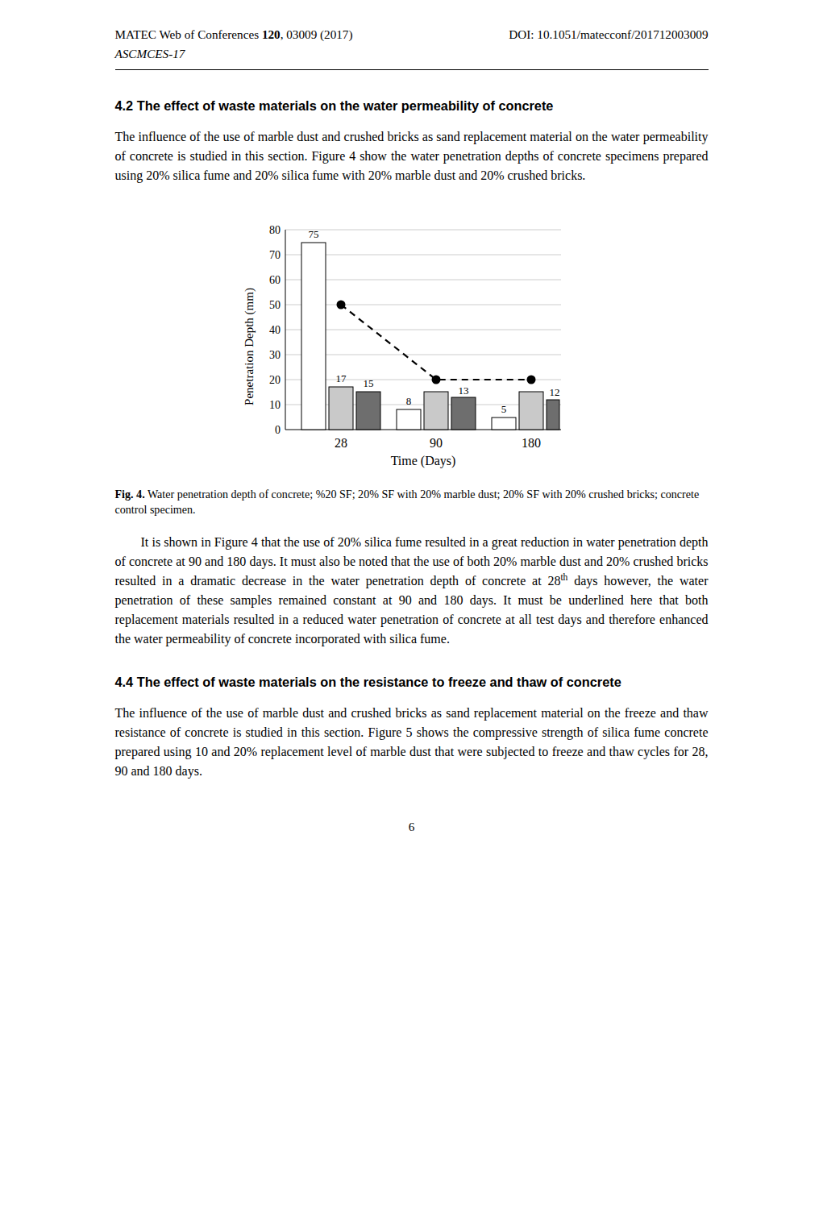MATEC Web of Conferences 120, 03009 (2017)
DOI: 10.1051/matecconf/201712003009
ASCMCES-17
4.2 The effect of waste materials on the water permeability of concrete
The influence of the use of marble dust and crushed bricks as sand replacement material on the water permeability of concrete is studied in this section. Figure 4 show the water penetration depths of concrete specimens prepared using 20% silica fume and 20% silica fume with 20% marble dust and 20% crushed bricks.
Penetration Depth (mm) 80 70 60 50 40 30 20 10 0 75 17 15 8 13 5 12 28 90 180 Time (Days)
Fig. 4. Water penetration depth of concrete; %20 SF; 20% SF with 20% marble dust; 20% SF with 20% crushed bricks; concrete control specimen.
It is shown in Figure 4 that the use of 20% silica fume resulted in a great reduction in water penetration depth of concrete at 90 and 180 days. It must also be noted that the use of both 20% marble dust and 20% crushed bricks resulted in a dramatic decrease in the water penetration depth of concrete at 28th days however, the water penetration of these samples remained constant at 90 and 180 days. It must be underlined here that both replacement materials resulted in a reduced water penetration of concrete at all test days and therefore enhanced the water permeability of concrete incorporated with silica fume.
4.4 The effect of waste materials on the resistance to freeze and thaw of concrete
The influence of the use of marble dust and crushed bricks as sand replacement material on the freeze and thaw resistance of concrete is studied in this section. Figure 5 shows the compressive strength of silica fume concrete prepared using 10 and 20% replacement level of marble dust that were subjected to freeze and thaw cycles for 28, 90 and 180 days.
6